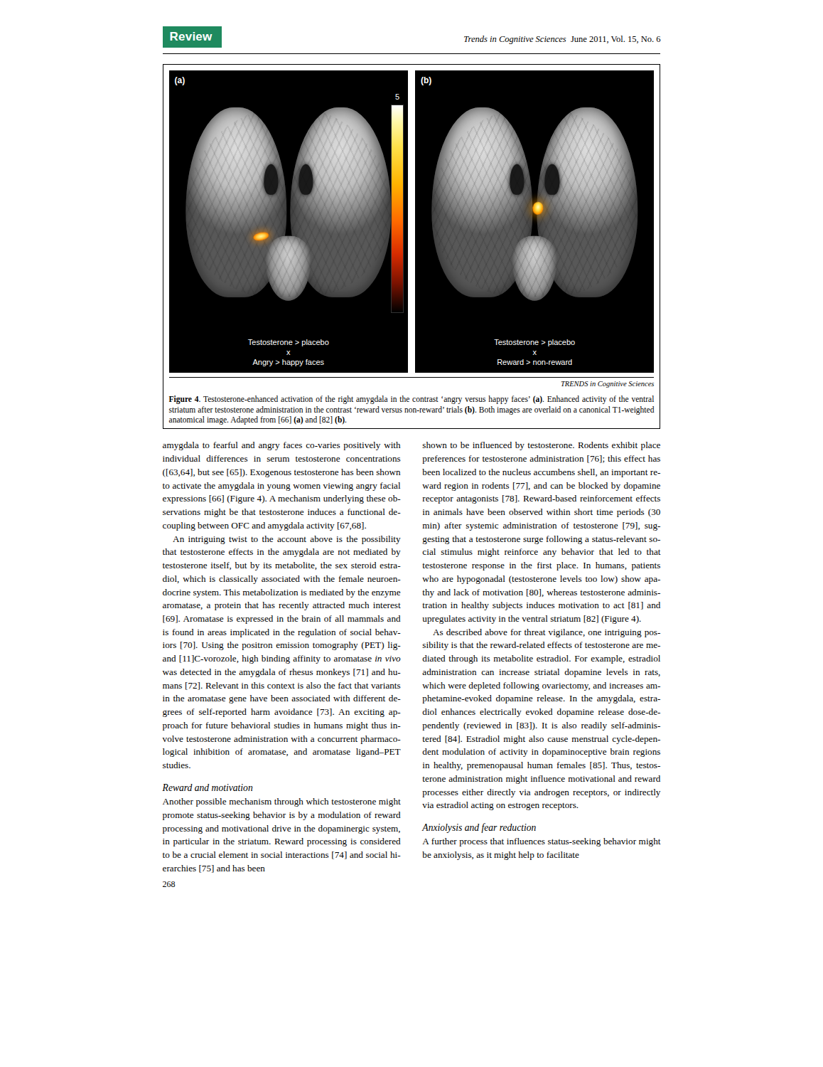Review
Trends in Cognitive Sciences June 2011, Vol. 15, No. 6
(a)
5
(b)
Testosterone > placebo x Angry > happy faces
Testosterone > placebo x Reward > non-reward
TRENDS in Cognitive Sciences
Figure 4. Testosterone-enhanced activation of the right amygdala in the contrast ‘angry versus happy faces’ (a). Enhanced activity of the ventral striatum after testosterone administration in the contrast ‘reward versus non-reward’ trials (b). Both images are overlaid on a canonical T1-weighted anatomical image. Adapted from [66] (a) and [82] (b).
amygdala to fearful and angry faces co-varies positively with individual differences in serum testosterone concentrations ([63,64], but see [65]). Exogenous testosterone has been shown to activate the amygdala in young women viewing angry facial expressions [66] (Figure 4). A mechanism underlying these observations might be that testosterone induces a functional decoupling between OFC and amygdala activity [67,68].
An intriguing twist to the account above is the possibility that testosterone effects in the amygdala are not mediated by testosterone itself, but by its metabolite, the sex steroid estradiol, which is classically associated with the female neuroendocrine system. This metabolization is mediated by the enzyme aromatase, a protein that has recently attracted much interest [69]. Aromatase is expressed in the brain of all mammals and is found in areas implicated in the regulation of social behaviors [70]. Using the positron emission tomography (PET) ligand [11]C-vorozole, high binding affinity to aromatase in vivo was detected in the amygdala of rhesus monkeys [71] and humans [72]. Relevant in this context is also the fact that variants in the aromatase gene have been associated with different degrees of self-reported harm avoidance [73]. An exciting approach for future behavioral studies in humans might thus involve testosterone administration with a concurrent pharmacological inhibition of aromatase, and aromatase ligand–PET studies.
Reward and motivation
Another possible mechanism through which testosterone might promote status-seeking behavior is by a modulation of reward processing and motivational drive in the dopaminergic system, in particular in the striatum. Reward processing is considered to be a crucial element in social interactions [74] and social hierarchies [75] and has been
shown to be influenced by testosterone. Rodents exhibit place preferences for testosterone administration [76]; this effect has been localized to the nucleus accumbens shell, an important reward region in rodents [77], and can be blocked by dopamine receptor antagonists [78]. Reward-based reinforcement effects in animals have been observed within short time periods (30 min) after systemic administration of testosterone [79], suggesting that a testosterone surge following a status-relevant social stimulus might reinforce any behavior that led to that testosterone response in the first place. In humans, patients who are hypogonadal (testosterone levels too low) show apathy and lack of motivation [80], whereas testosterone administration in healthy subjects induces motivation to act [81] and upregulates activity in the ventral striatum [82] (Figure 4).
As described above for threat vigilance, one intriguing possibility is that the reward-related effects of testosterone are mediated through its metabolite estradiol. For example, estradiol administration can increase striatal dopamine levels in rats, which were depleted following ovariectomy, and increases amphetamine-evoked dopamine release. In the amygdala, estradiol enhances electrically evoked dopamine release dose-dependently (reviewed in [83]). It is also readily self-administered [84]. Estradiol might also cause menstrual cycle-dependent modulation of activity in dopaminoceptive brain regions in healthy, premenopausal human females [85]. Thus, testosterone administration might influence motivational and reward processes either directly via androgen receptors, or indirectly via estradiol acting on estrogen receptors.
Anxiolysis and fear reduction
A further process that influences status-seeking behavior might be anxiolysis, as it might help to facilitate
268